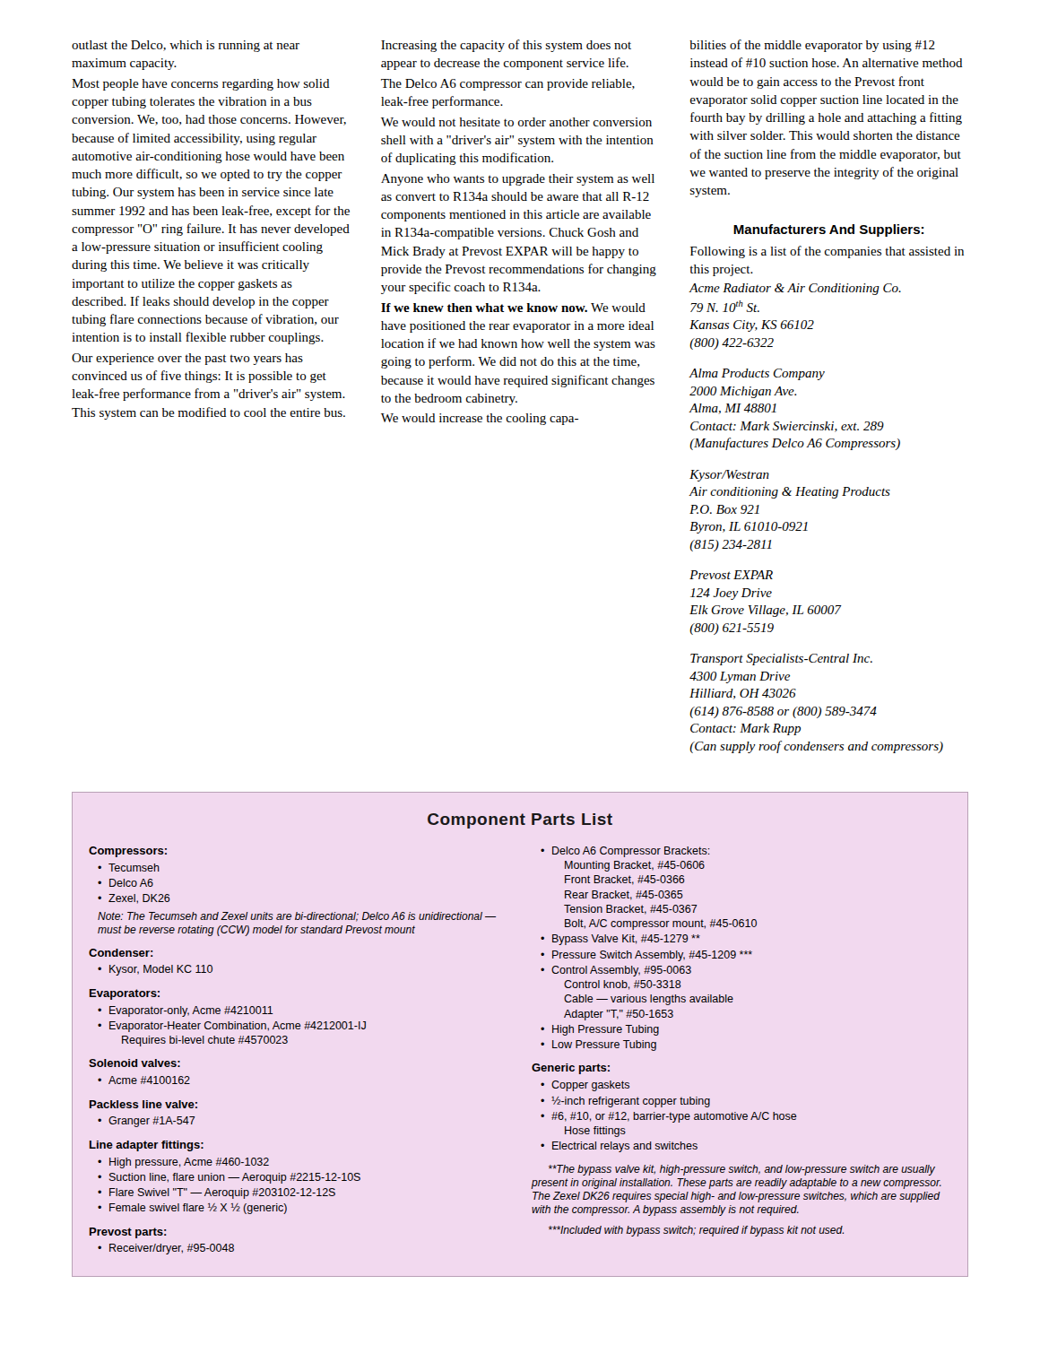outlast the Delco, which is running at near maximum capacity.
Most people have concerns regarding how solid copper tubing tolerates the vibration in a bus conversion. We, too, had those concerns. However, because of limited accessibility, using regular automotive air-conditioning hose would have been much more difficult, so we opted to try the copper tubing. Our system has been in service since late summer 1992 and has been leak-free, except for the compressor "O" ring failure. It has never developed a low-pressure situation or insufficient cooling during this time. We believe it was critically important to utilize the copper gaskets as described. If leaks should develop in the copper tubing flare connections because of vibration, our intention is to install flexible rubber couplings.
Our experience over the past two years has convinced us of five things: It is possible to get leak-free performance from a "driver's air" system. This system can be modified to cool the entire bus.
Increasing the capacity of this system does not appear to decrease the component service life.
The Delco A6 compressor can provide reliable, leak-free performance.
We would not hesitate to order another conversion shell with a "driver's air" system with the intention of duplicating this modification.
Anyone who wants to upgrade their system as well as convert to R134a should be aware that all R-12 components mentioned in this article are available in R134a-compatible versions. Chuck Gosh and Mick Brady at Prevost EXPAR will be happy to provide the Prevost recommendations for changing your specific coach to R134a.
If we knew then what we know now. We would have positioned the rear evaporator in a more ideal location if we had known how well the system was going to perform. We did not do this at the time, because it would have required significant changes to the bedroom cabinetry.
We would increase the cooling capa-
bilities of the middle evaporator by using #12 instead of #10 suction hose. An alternative method would be to gain access to the Prevost front evaporator solid copper suction line located in the fourth bay by drilling a hole and attaching a fitting with silver solder. This would shorten the distance of the suction line from the middle evaporator, but we wanted to preserve the integrity of the original system.
Manufacturers And Suppliers:
Following is a list of the companies that assisted in this project.
Acme Radiator & Air Conditioning Co.
79 N. 10th St.
Kansas City, KS 66102
(800) 422-6322
Alma Products Company
2000 Michigan Ave.
Alma, MI 48801
Contact: Mark Swiercinski, ext. 289
(Manufactures Delco A6 Compressors)
Kysor/Westran
Air conditioning & Heating Products
P.O. Box 921
Byron, IL 61010-0921
(815) 234-2811
Prevost EXPAR
124 Joey Drive
Elk Grove Village, IL 60007
(800) 621-5519
Transport Specialists-Central Inc.
4300 Lyman Drive
Hilliard, OH 43026
(614) 876-8588 or (800) 589-3474
Contact: Mark Rupp
(Can supply roof condensers and compressors)
Component Parts List
Compressors:
Tecumseh
Delco A6
Zexel, DK26
Note: The Tecumseh and Zexel units are bi-directional; Delco A6 is unidirectional — must be reverse rotating (CCW) model for standard Prevost mount
Condenser:
Kysor, Model KC 110
Evaporators:
Evaporator-only, Acme #4210011
Evaporator-Heater Combination, Acme #4212001-IJ
Requires bi-level chute #4570023
Solenoid valves:
Acme #4100162
Packless line valve:
Granger #1A-547
Line adapter fittings:
High pressure, Acme #460-1032
Suction line, flare union — Aeroquip #2215-12-10S
Flare Swivel "T" — Aeroquip #203102-12-12S
Female swivel flare ½ X ½ (generic)
Prevost parts:
Receiver/dryer, #95-0048
Delco A6 Compressor Brackets:
Mounting Bracket, #45-0606 Front Bracket, #45-0366 Rear Bracket, #45-0365 Tension Bracket, #45-0367 Bolt, A/C compressor mount, #45-0610
Bypass Valve Kit, #45-1279 **
Pressure Switch Assembly, #45-1209 ***
Control Assembly, #95-0063
Control knob, #50-3318 Cable — various lengths available Adapter "T," #50-1653
High Pressure Tubing
Low Pressure Tubing
Generic parts:
Copper gaskets
½-inch refrigerant copper tubing
#6, #10, or #12, barrier-type automotive A/C hose
Hose fittings
Electrical relays and switches
**The bypass valve kit, high-pressure switch, and low-pressure switch are usually present in original installation. These parts are readily adaptable to a new compressor. The Zexel DK26 requires special high- and low-pressure switches, which are supplied with the compressor. A bypass assembly is not required.
***Included with bypass switch; required if bypass kit not used.